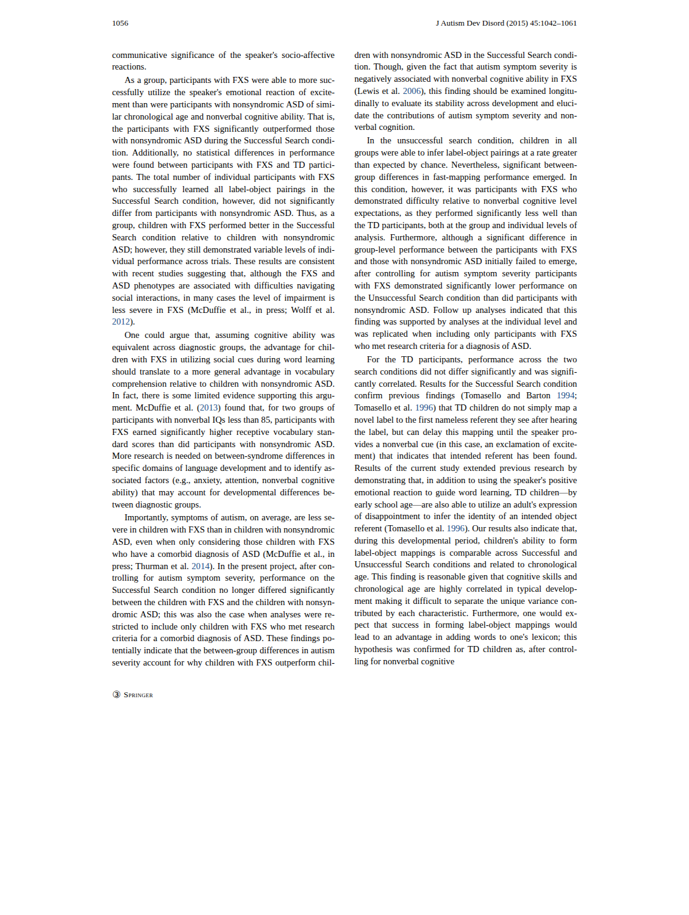1056 J Autism Dev Disord (2015) 45:1042–1061
communicative significance of the speaker's socio-affective reactions.
As a group, participants with FXS were able to more successfully utilize the speaker's emotional reaction of excitement than were participants with nonsyndromic ASD of similar chronological age and nonverbal cognitive ability. That is, the participants with FXS significantly outperformed those with nonsyndromic ASD during the Successful Search condition. Additionally, no statistical differences in performance were found between participants with FXS and TD participants. The total number of individual participants with FXS who successfully learned all label-object pairings in the Successful Search condition, however, did not significantly differ from participants with nonsyndromic ASD. Thus, as a group, children with FXS performed better in the Successful Search condition relative to children with nonsyndromic ASD; however, they still demonstrated variable levels of individual performance across trials. These results are consistent with recent studies suggesting that, although the FXS and ASD phenotypes are associated with difficulties navigating social interactions, in many cases the level of impairment is less severe in FXS (McDuffie et al., in press; Wolff et al. 2012).
One could argue that, assuming cognitive ability was equivalent across diagnostic groups, the advantage for children with FXS in utilizing social cues during word learning should translate to a more general advantage in vocabulary comprehension relative to children with nonsyndromic ASD. In fact, there is some limited evidence supporting this argument. McDuffie et al. (2013) found that, for two groups of participants with nonverbal IQs less than 85, participants with FXS earned significantly higher receptive vocabulary standard scores than did participants with nonsyndromic ASD. More research is needed on between-syndrome differences in specific domains of language development and to identify associated factors (e.g., anxiety, attention, nonverbal cognitive ability) that may account for developmental differences between diagnostic groups.
Importantly, symptoms of autism, on average, are less severe in children with FXS than in children with nonsyndromic ASD, even when only considering those children with FXS who have a comorbid diagnosis of ASD (McDuffie et al., in press; Thurman et al. 2014). In the present project, after controlling for autism symptom severity, performance on the Successful Search condition no longer differed significantly between the children with FXS and the children with nonsyndromic ASD; this was also the case when analyses were restricted to include only children with FXS who met research criteria for a comorbid diagnosis of ASD. These findings potentially indicate that the between-group differences in autism severity account for why children with FXS outperform children with nonsyndromic ASD in the Successful Search condition. Though, given the fact that autism symptom severity is negatively associated with nonverbal cognitive ability in FXS (Lewis et al. 2006), this finding should be examined longitudinally to evaluate its stability across development and elucidate the contributions of autism symptom severity and nonverbal cognition.
In the unsuccessful search condition, children in all groups were able to infer label-object pairings at a rate greater than expected by chance. Nevertheless, significant between-group differences in fast-mapping performance emerged. In this condition, however, it was participants with FXS who demonstrated difficulty relative to nonverbal cognitive level expectations, as they performed significantly less well than the TD participants, both at the group and individual levels of analysis. Furthermore, although a significant difference in group-level performance between the participants with FXS and those with nonsyndromic ASD initially failed to emerge, after controlling for autism symptom severity participants with FXS demonstrated significantly lower performance on the Unsuccessful Search condition than did participants with nonsyndromic ASD. Follow up analyses indicated that this finding was supported by analyses at the individual level and was replicated when including only participants with FXS who met research criteria for a diagnosis of ASD.
For the TD participants, performance across the two search conditions did not differ significantly and was significantly correlated. Results for the Successful Search condition confirm previous findings (Tomasello and Barton 1994; Tomasello et al. 1996) that TD children do not simply map a novel label to the first nameless referent they see after hearing the label, but can delay this mapping until the speaker provides a nonverbal cue (in this case, an exclamation of excitement) that indicates that intended referent has been found. Results of the current study extended previous research by demonstrating that, in addition to using the speaker's positive emotional reaction to guide word learning, TD children—by early school age—are also able to utilize an adult's expression of disappointment to infer the identity of an intended object referent (Tomasello et al. 1996). Our results also indicate that, during this developmental period, children's ability to form label-object mappings is comparable across Successful and Unsuccessful Search conditions and related to chronological age. This finding is reasonable given that cognitive skills and chronological age are highly correlated in typical development making it difficult to separate the unique variance contributed by each characteristic. Furthermore, one would expect that success in forming label-object mappings would lead to an advantage in adding words to one's lexicon; this hypothesis was confirmed for TD children as, after controlling for nonverbal cognitive
③ Springer